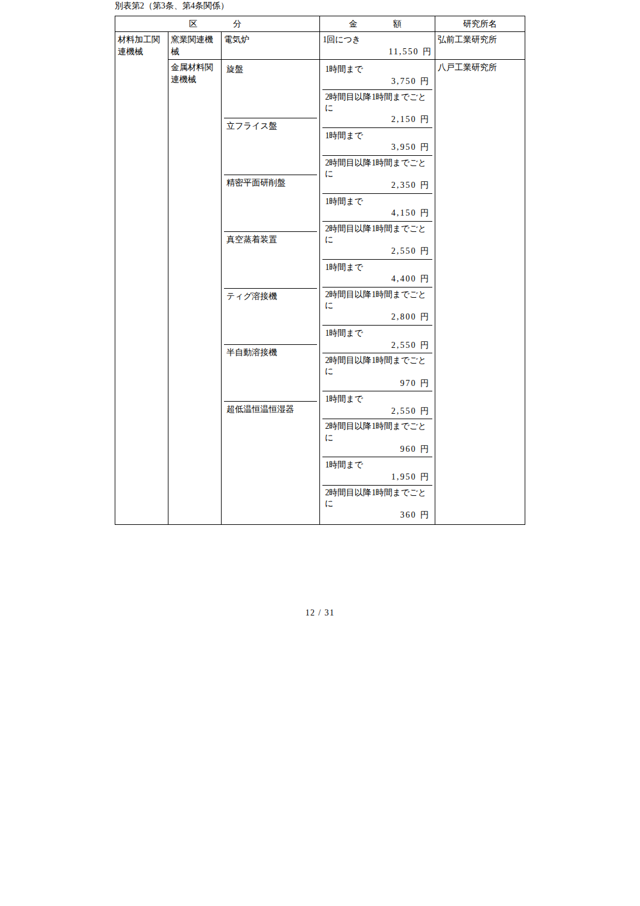別表第2（第3条、第4条関係）
| 区 分 | 金 額 | 研究所名 |
| 材料加工関連機械 | 窯業関連機械 | 電気炉 | 1回につき 11,550 円 | 弘前工業研究所 |
| 金属材料関連機械 | / 旋盤 / / 立フライス盤 / / 精密平面研削盤 / / 真空蒸着装置 / / ティグ溶接機 / / 半自動溶接機 / / 超低温恒温恒湿器 / | / 1時間まで 3,750 円 / / 2時間目以降1時間までごとに 2,150 円 / / 1時間まで 3,950 円 / / 2時間目以降1時間までごとに 2,350 円 / / 1時間まで 4,150 円 / / 2時間目以降1時間までごとに 2,550 円 / / 1時間まで 4,400 円 / / 2時間目以降1時間までごとに 2,800 円 / / 1時間まで 2,550 円 / / 2時間目以降1時間までごとに 970 円 / / 1時間まで 2,550 円 / / 2時間目以降1時間までごとに 960 円 / / 1時間まで 1,950 円 / / 2時間目以降1時間までごとに 360 円 / | 八戸工業研究所 |
12 / 31